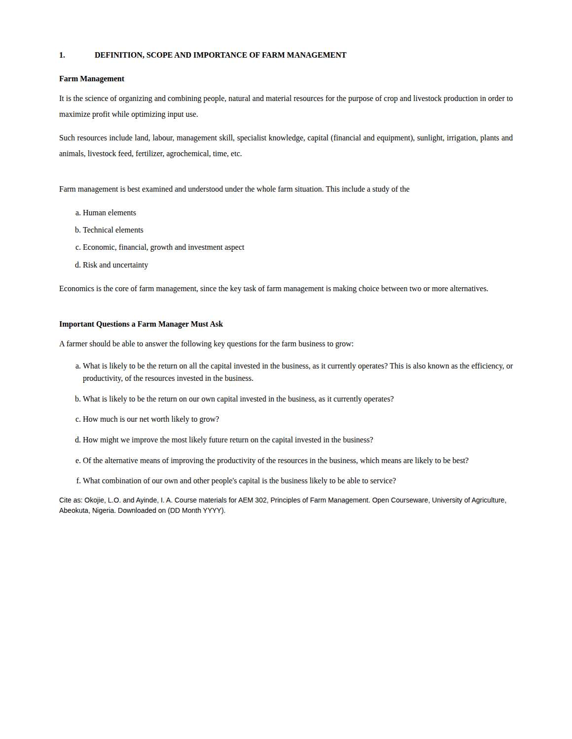1. DEFINITION, SCOPE AND IMPORTANCE OF FARM MANAGEMENT
Farm Management
It is the science of organizing and combining people, natural and material resources for the purpose of crop and livestock production in order to maximize profit while optimizing input use.
Such resources include land, labour, management skill, specialist knowledge, capital (financial and equipment), sunlight, irrigation, plants and animals, livestock feed, fertilizer, agrochemical, time, etc.
Farm management is best examined and understood under the whole farm situation. This include a study of the
Human elements
Technical elements
Economic, financial, growth and investment aspect
Risk and uncertainty
Economics is the core of farm management, since the key task of farm management is making choice between two or more alternatives.
Important Questions a Farm Manager Must Ask
A farmer should be able to answer the following key questions for the farm business to grow:
What is likely to be the return on all the capital invested in the business, as it currently operates? This is also known as the efficiency, or productivity, of the resources invested in the business.
What is likely to be the return on our own capital invested in the business, as it currently operates?
How much is our net worth likely to grow?
How might we improve the most likely future return on the capital invested in the business?
Of the alternative means of improving the productivity of the resources in the business, which means are likely to be best?
What combination of our own and other people's capital is the business likely to be able to service?
Cite as: Okojie, L.O. and Ayinde, I. A. Course materials for AEM 302, Principles of Farm Management. Open Courseware, University of Agriculture, Abeokuta, Nigeria. Downloaded on (DD Month YYYY).